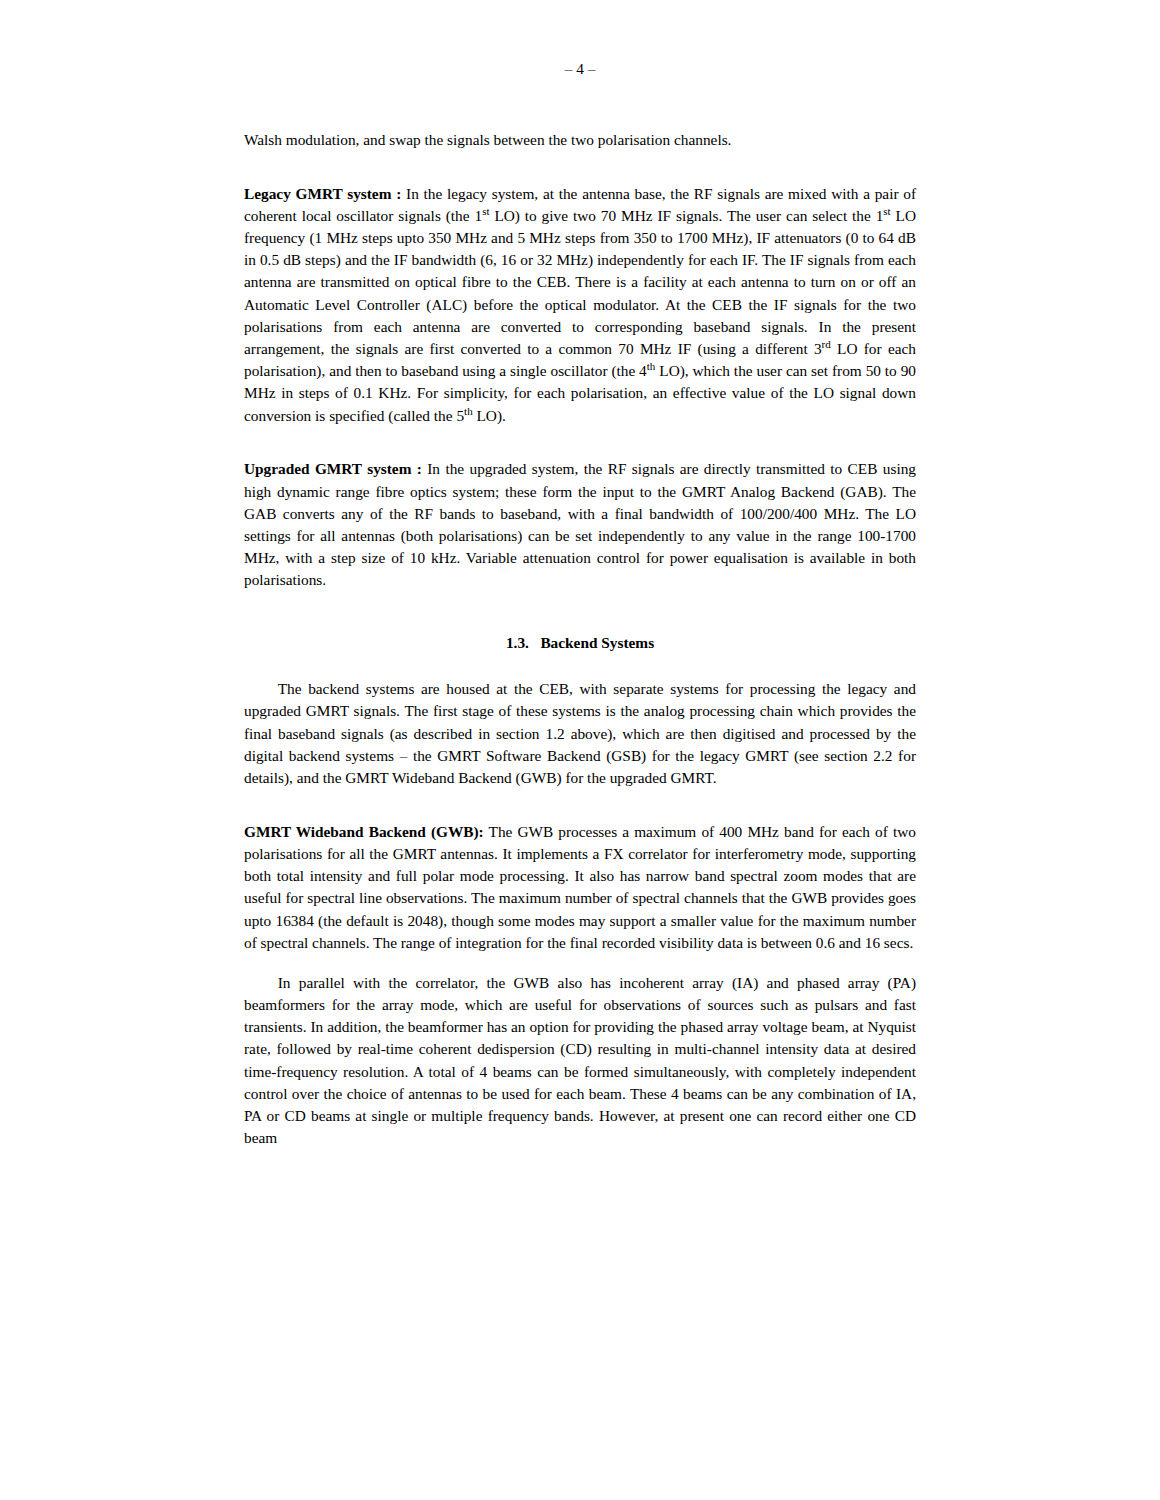– 4 –
Walsh modulation, and swap the signals between the two polarisation channels.
Legacy GMRT system : In the legacy system, at the antenna base, the RF signals are mixed with a pair of coherent local oscillator signals (the 1st LO) to give two 70 MHz IF signals. The user can select the 1st LO frequency (1 MHz steps upto 350 MHz and 5 MHz steps from 350 to 1700 MHz), IF attenuators (0 to 64 dB in 0.5 dB steps) and the IF bandwidth (6, 16 or 32 MHz) independently for each IF. The IF signals from each antenna are transmitted on optical fibre to the CEB. There is a facility at each antenna to turn on or off an Automatic Level Controller (ALC) before the optical modulator. At the CEB the IF signals for the two polarisations from each antenna are converted to corresponding baseband signals. In the present arrangement, the signals are first converted to a common 70 MHz IF (using a different 3rd LO for each polarisation), and then to baseband using a single oscillator (the 4th LO), which the user can set from 50 to 90 MHz in steps of 0.1 KHz. For simplicity, for each polarisation, an effective value of the LO signal down conversion is specified (called the 5th LO).
Upgraded GMRT system : In the upgraded system, the RF signals are directly transmitted to CEB using high dynamic range fibre optics system; these form the input to the GMRT Analog Backend (GAB). The GAB converts any of the RF bands to baseband, with a final bandwidth of 100/200/400 MHz. The LO settings for all antennas (both polarisations) can be set independently to any value in the range 100-1700 MHz, with a step size of 10 kHz. Variable attenuation control for power equalisation is available in both polarisations.
1.3. Backend Systems
The backend systems are housed at the CEB, with separate systems for processing the legacy and upgraded GMRT signals. The first stage of these systems is the analog processing chain which provides the final baseband signals (as described in section 1.2 above), which are then digitised and processed by the digital backend systems – the GMRT Software Backend (GSB) for the legacy GMRT (see section 2.2 for details), and the GMRT Wideband Backend (GWB) for the upgraded GMRT.
GMRT Wideband Backend (GWB): The GWB processes a maximum of 400 MHz band for each of two polarisations for all the GMRT antennas. It implements a FX correlator for interferometry mode, supporting both total intensity and full polar mode processing. It also has narrow band spectral zoom modes that are useful for spectral line observations. The maximum number of spectral channels that the GWB provides goes upto 16384 (the default is 2048), though some modes may support a smaller value for the maximum number of spectral channels. The range of integration for the final recorded visibility data is between 0.6 and 16 secs.
In parallel with the correlator, the GWB also has incoherent array (IA) and phased array (PA) beamformers for the array mode, which are useful for observations of sources such as pulsars and fast transients. In addition, the beamformer has an option for providing the phased array voltage beam, at Nyquist rate, followed by real-time coherent dedispersion (CD) resulting in multi-channel intensity data at desired time-frequency resolution. A total of 4 beams can be formed simultaneously, with completely independent control over the choice of antennas to be used for each beam. These 4 beams can be any combination of IA, PA or CD beams at single or multiple frequency bands. However, at present one can record either one CD beam